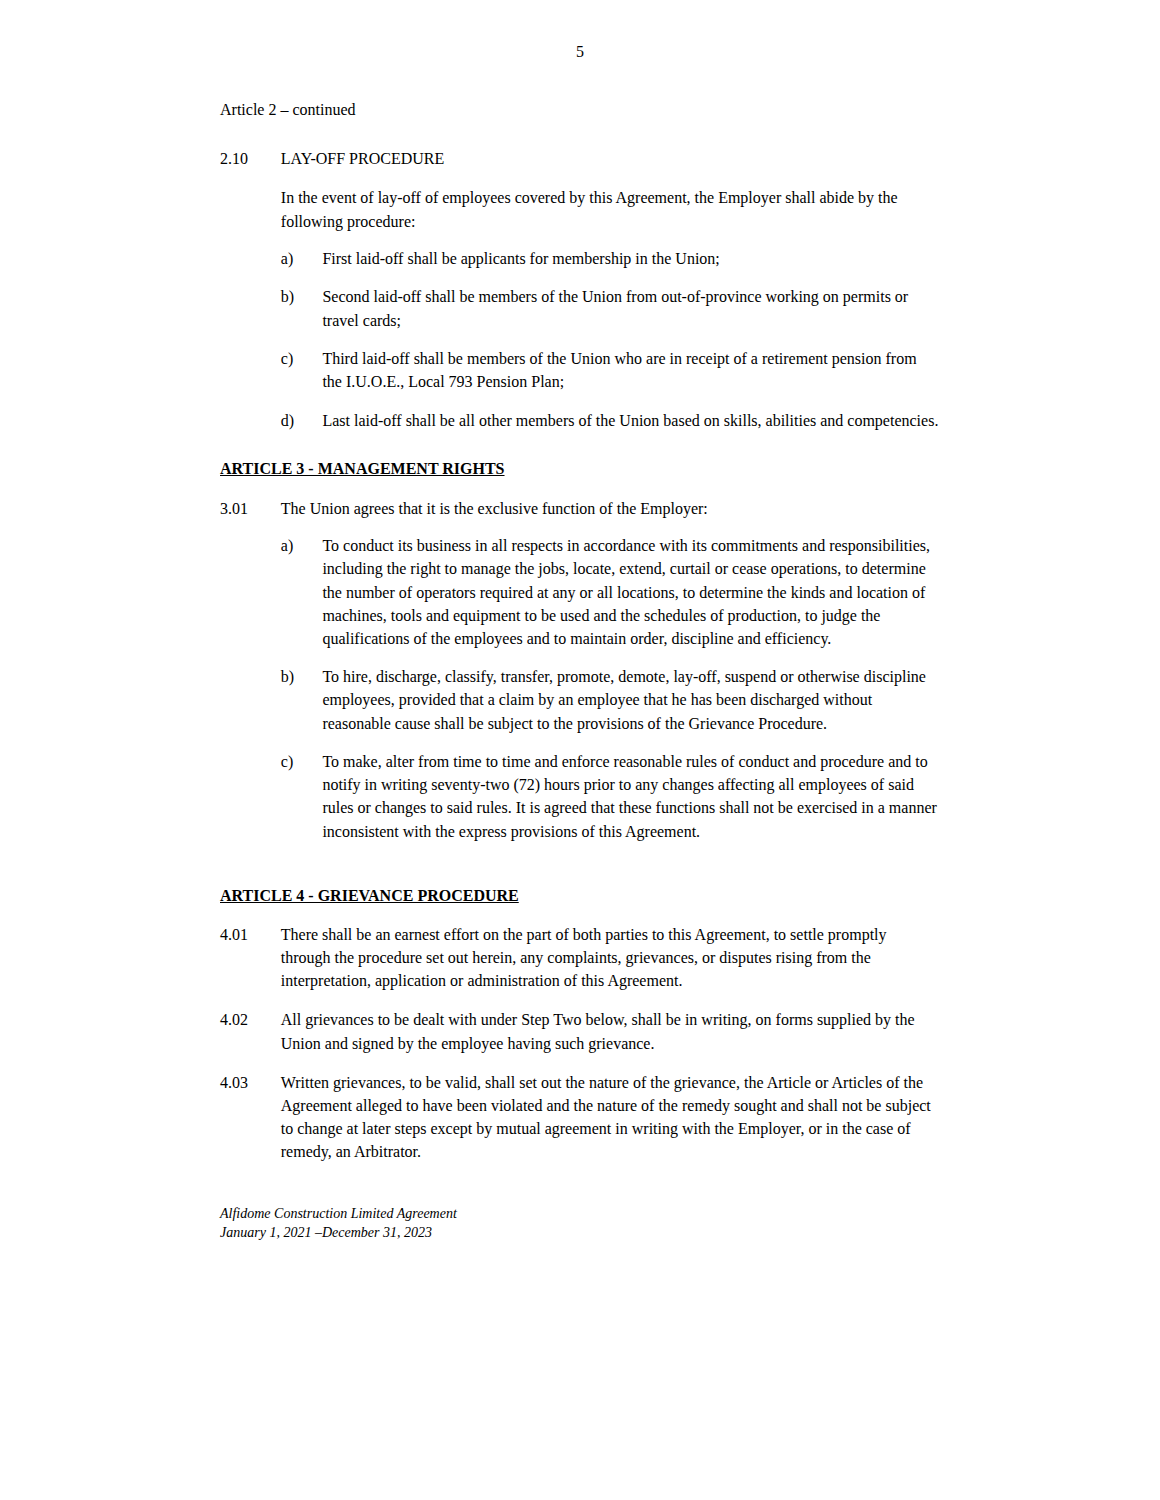5
Article 2 – continued
2.10
LAY-OFF PROCEDURE
In the event of lay-off of employees covered by this Agreement, the Employer shall abide by the following procedure:
a) First laid-off shall be applicants for membership in the Union;
b) Second laid-off shall be members of the Union from out-of-province working on permits or travel cards;
c) Third laid-off shall be members of the Union who are in receipt of a retirement pension from the I.U.O.E., Local 793 Pension Plan;
d) Last laid-off shall be all other members of the Union based on skills, abilities and competencies.
ARTICLE 3 - MANAGEMENT RIGHTS
3.01
The Union agrees that it is the exclusive function of the Employer:
a) To conduct its business in all respects in accordance with its commitments and responsibilities, including the right to manage the jobs, locate, extend, curtail or cease operations, to determine the number of operators required at any or all locations, to determine the kinds and location of machines, tools and equipment to be used and the schedules of production, to judge the qualifications of the employees and to maintain order, discipline and efficiency.
b) To hire, discharge, classify, transfer, promote, demote, lay-off, suspend or otherwise discipline employees, provided that a claim by an employee that he has been discharged without reasonable cause shall be subject to the provisions of the Grievance Procedure.
c) To make, alter from time to time and enforce reasonable rules of conduct and procedure and to notify in writing seventy-two (72) hours prior to any changes affecting all employees of said rules or changes to said rules. It is agreed that these functions shall not be exercised in a manner inconsistent with the express provisions of this Agreement.
ARTICLE 4 - GRIEVANCE PROCEDURE
4.01
There shall be an earnest effort on the part of both parties to this Agreement, to settle promptly through the procedure set out herein, any complaints, grievances, or disputes rising from the interpretation, application or administration of this Agreement.
4.02
All grievances to be dealt with under Step Two below, shall be in writing, on forms supplied by the Union and signed by the employee having such grievance.
4.03
Written grievances, to be valid, shall set out the nature of the grievance, the Article or Articles of the Agreement alleged to have been violated and the nature of the remedy sought and shall not be subject to change at later steps except by mutual agreement in writing with the Employer, or in the case of remedy, an Arbitrator.
Alfidome Construction Limited Agreement
January 1, 2021 –December 31, 2023